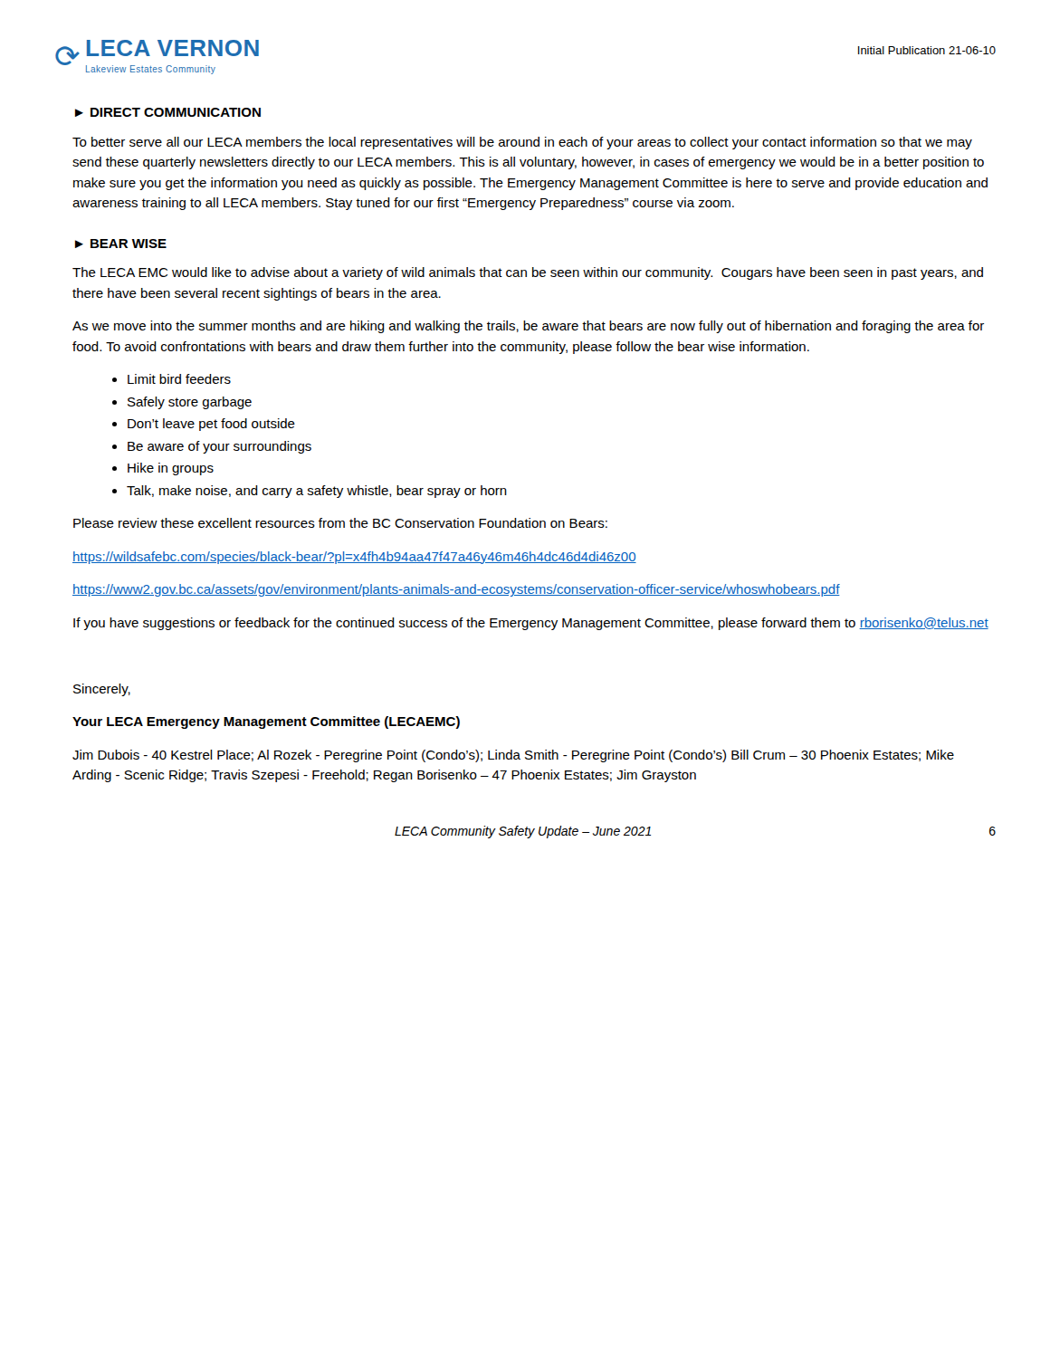⟳ LECA VERNON
Lakeview Estates Community
Initial Publication 21-06-10
► DIRECT COMMUNICATION
To better serve all our LECA members the local representatives will be around in each of your areas to collect your contact information so that we may send these quarterly newsletters directly to our LECA members. This is all voluntary, however, in cases of emergency we would be in a better position to make sure you get the information you need as quickly as possible. The Emergency Management Committee is here to serve and provide education and awareness training to all LECA members. Stay tuned for our first “Emergency Preparedness” course via zoom.
► BEAR WISE
The LECA EMC would like to advise about a variety of wild animals that can be seen within our community. Cougars have been seen in past years, and there have been several recent sightings of bears in the area.
As we move into the summer months and are hiking and walking the trails, be aware that bears are now fully out of hibernation and foraging the area for food. To avoid confrontations with bears and draw them further into the community, please follow the bear wise information.
Limit bird feeders
Safely store garbage
Don’t leave pet food outside
Be aware of your surroundings
Hike in groups
Talk, make noise, and carry a safety whistle, bear spray or horn
Please review these excellent resources from the BC Conservation Foundation on Bears:
https://wildsafebc.com/species/black-bear/?pl=x4fh4b94aa47f47a46y46m46h4dc46d4di46z00
https://www2.gov.bc.ca/assets/gov/environment/plants-animals-and-ecosystems/conservation-officer-service/whoswhobears.pdf
If you have suggestions or feedback for the continued success of the Emergency Management Committee, please forward them to rborisenko@telus.net
Sincerely,
Your LECA Emergency Management Committee (LECAEMC)
Jim Dubois - 40 Kestrel Place; Al Rozek - Peregrine Point (Condo’s); Linda Smith - Peregrine Point (Condo’s) Bill Crum – 30 Phoenix Estates; Mike Arding - Scenic Ridge; Travis Szepesi - Freehold; Regan Borisenko – 47 Phoenix Estates; Jim Grayston
LECA Community Safety Update – June 2021 6